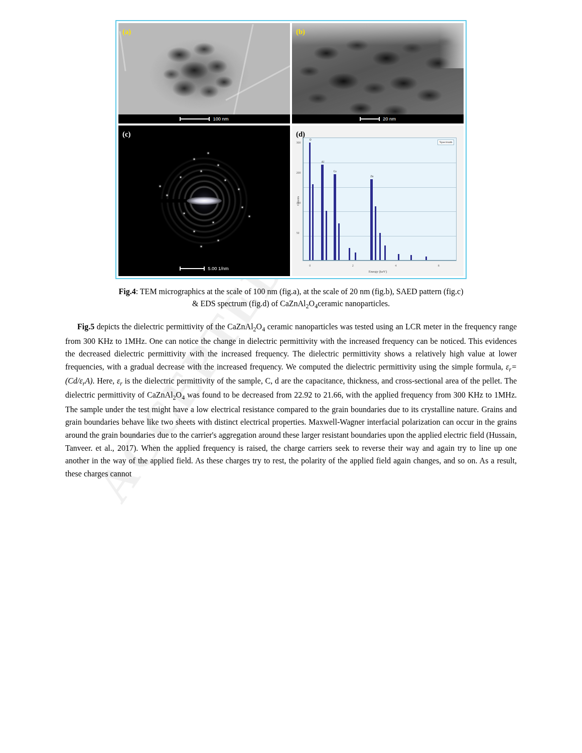ACCEPTED
(a)
100 nm
(b)
20 nm
(c)
5.00 1/nm
(d)
Spectrum
O Al Ca Zn
Counts Energy (keV) 300 200 100 50 0 2 4 6
Fig.4: TEM micrographics at the scale of 100 nm (fig.a), at the scale of 20 nm (fig.b), SAED pattern (fig.c) & EDS spectrum (fig.d) of CaZnAl2O4ceramic nanoparticles.
Fig.5 depicts the dielectric permittivity of the CaZnAl2O4 ceramic nanoparticles was tested using an LCR meter in the frequency range from 300 KHz to 1MHz. One can notice the change in dielectric permittivity with the increased frequency can be noticed. This evidences the decreased dielectric permittivity with the increased frequency. The dielectric permittivity shows a relatively high value at lower frequencies, with a gradual decrease with the increased frequency. We computed the dielectric permittivity using the simple formula, εr=(Cd/εrA). Here, εr is the dielectric permittivity of the sample, C, d are the capacitance, thickness, and cross-sectional area of the pellet. The dielectric permittivity of CaZnAl2O4 was found to be decreased from 22.92 to 21.66, with the applied frequency from 300 KHz to 1MHz. The sample under the test might have a low electrical resistance compared to the grain boundaries due to its crystalline nature. Grains and grain boundaries behave like two sheets with distinct electrical properties. Maxwell-Wagner interfacial polarization can occur in the grains around the grain boundaries due to the carrier's aggregation around these larger resistant boundaries upon the applied electric field (Hussain, Tanveer. et al., 2017). When the applied frequency is raised, the charge carriers seek to reverse their way and again try to line up one another in the way of the applied field. As these charges try to rest, the polarity of the applied field again changes, and so on. As a result, these charges cannot